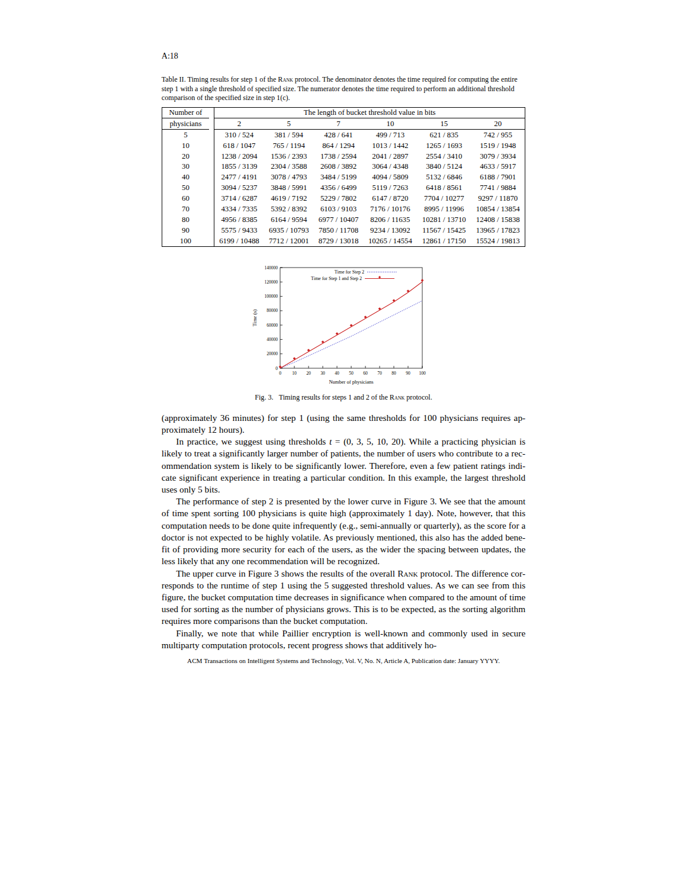A:18
Table II. Timing results for step 1 of the Rank protocol. The denominator denotes the time required for computing the entire step 1 with a single threshold of specified size. The numerator denotes the time required to perform an additional threshold comparison of the specified size in step 1(c).
| Number of | | The length of bucket threshold value in bits |
| physicians | | 2 | 5 | 7 | 10 | 15 | 20 |
| 5 | | 310 / 524 | 381 / 594 | 428 / 641 | 499 / 713 | 621 / 835 | 742 / 955 |
| 10 | | 618 / 1047 | 765 / 1194 | 864 / 1294 | 1013 / 1442 | 1265 / 1693 | 1519 / 1948 |
| 20 | | 1238 / 2094 | 1536 / 2393 | 1738 / 2594 | 2041 / 2897 | 2554 / 3410 | 3079 / 3934 |
| 30 | | 1855 / 3139 | 2304 / 3588 | 2608 / 3892 | 3064 / 4348 | 3840 / 5124 | 4633 / 5917 |
| 40 | | 2477 / 4191 | 3078 / 4793 | 3484 / 5199 | 4094 / 5809 | 5132 / 6846 | 6188 / 7901 |
| 50 | | 3094 / 5237 | 3848 / 5991 | 4356 / 6499 | 5119 / 7263 | 6418 / 8561 | 7741 / 9884 |
| 60 | | 3714 / 6287 | 4619 / 7192 | 5229 / 7802 | 6147 / 8720 | 7704 / 10277 | 9297 / 11870 |
| 70 | | 4334 / 7335 | 5392 / 8392 | 6103 / 9103 | 7176 / 10176 | 8995 / 11996 | 10854 / 13854 |
| 80 | | 4956 / 8385 | 6164 / 9594 | 6977 / 10407 | 8206 / 11635 | 10281 / 13710 | 12408 / 15838 |
| 90 | | 5575 / 9433 | 6935 / 10793 | 7850 / 11708 | 9234 / 13092 | 11567 / 15425 | 13965 / 17823 |
| 100 | | 6199 / 10488 | 7712 / 12001 | 8729 / 13018 | 10265 / 14554 | 12861 / 17150 | 15524 / 19813 |
0 20000 40000 60000 80000 100000 120000 140000 0 10 20 30 40 50 60 70 80 90 100 Number of physicians Time (s) Time for Step 2 Time for Step 1 and Step 2
Fig. 3. Timing results for steps 1 and 2 of the Rank protocol.
(approximately 36 minutes) for step 1 (using the same thresholds for 100 physicians requires approximately 12 hours).
In practice, we suggest using thresholds t = (0, 3, 5, 10, 20). While a practicing physician is likely to treat a significantly larger number of patients, the number of users who contribute to a recommendation system is likely to be significantly lower. Therefore, even a few patient ratings indicate significant experience in treating a particular condition. In this example, the largest threshold uses only 5 bits.
The performance of step 2 is presented by the lower curve in Figure 3. We see that the amount of time spent sorting 100 physicians is quite high (approximately 1 day). Note, however, that this computation needs to be done quite infrequently (e.g., semi-annually or quarterly), as the score for a doctor is not expected to be highly volatile. As previously mentioned, this also has the added benefit of providing more security for each of the users, as the wider the spacing between updates, the less likely that any one recommendation will be recognized.
The upper curve in Figure 3 shows the results of the overall Rank protocol. The difference corresponds to the runtime of step 1 using the 5 suggested threshold values. As we can see from this figure, the bucket computation time decreases in significance when compared to the amount of time used for sorting as the number of physicians grows. This is to be expected, as the sorting algorithm requires more comparisons than the bucket computation.
Finally, we note that while Paillier encryption is well-known and commonly used in secure multiparty computation protocols, recent progress shows that additively ho-
ACM Transactions on Intelligent Systems and Technology, Vol. V, No. N, Article A, Publication date: January YYYY.